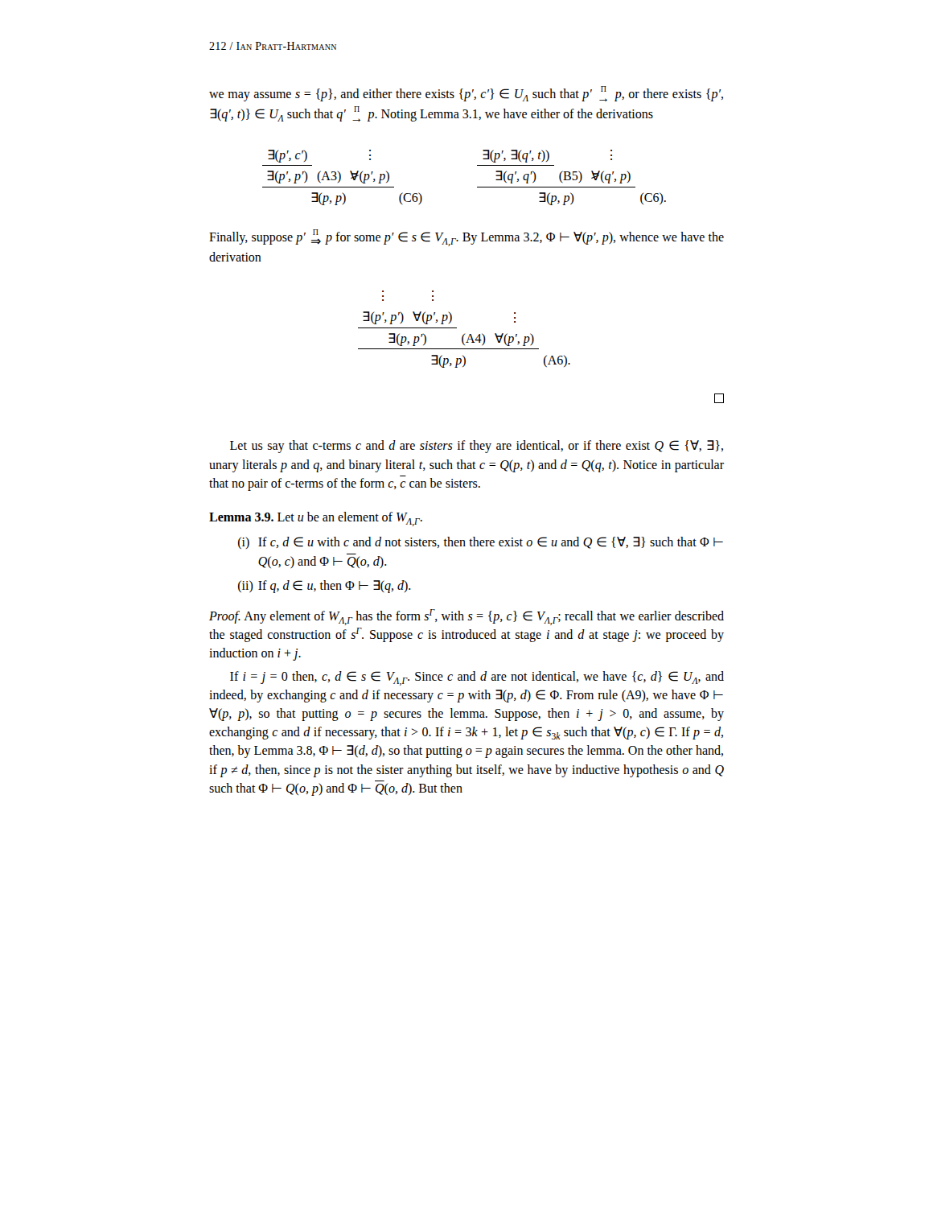212 / Ian Pratt-Hartmann
we may assume s = {p}, and either there exists {p′, c′} ∈ UΛ such that p′ Π→ p, or there exists {p′, ∃(q′, t)} ∈ UΛ such that q′ Π→ p. Noting Lemma 3.1, we have either of the derivations
| ∃( p′, c′ ) | | ⋮ | |
| ∃( p′, p′ ) | (A3) | ∀ ( p′, p ) | |
| ∃( p, p ) | (C6) |
| ∃( p′ , ∃( q′, t )) | | ⋮ | |
| ∃( q′, q′ ) | (B5) | ∀ ( q′, p ) | |
| ∃( p, p ) | (C6). |
Finally, suppose p′ Π⇒ p for some p′ ∈ s ∈ VΛ,Γ. By Lemma 3.2, Φ ⊢ ∀(p′, p), whence we have the derivation
| ⋮ | ⋮ | | | |
| ∃( p′, p′ ) | ∀( p′, p ) | | ⋮ | |
| ∃( p, p′ ) | (A4) | ∀( p′, p ) | |
| ∃( p, p ) | (A6). |
Let us say that c-terms c and d are sisters if they are identical, or if there exist Q ∈ {∀, ∃}, unary literals p and q, and binary literal t, such that c = Q(p, t) and d = Q(q, t). Notice in particular that no pair of c-terms of the form c, c can be sisters.
Lemma 3.9. Let u be an element of WΛ,Γ.
(i) If c, d ∈ u with c and d not sisters, then there exist o ∈ u and Q ∈ {∀, ∃} such that Φ ⊢ Q(o, c) and Φ ⊢ Q(o, d).
(ii) If q, d ∈ u, then Φ ⊢ ∃(q, d).
Proof. Any element of WΛ,Γ has the form sΓ, with s = {p, c} ∈ VΛ,Γ; recall that we earlier described the staged construction of sΓ. Suppose c is introduced at stage i and d at stage j: we proceed by induction on i + j.
If i = j = 0 then, c, d ∈ s ∈ VΛ,Γ. Since c and d are not identical, we have {c, d} ∈ UΛ, and indeed, by exchanging c and d if necessary c = p with ∃(p, d) ∈ Φ. From rule (A9), we have Φ ⊢ ∀(p, p), so that putting o = p secures the lemma. Suppose, then i + j > 0, and assume, by exchanging c and d if necessary, that i > 0. If i = 3k + 1, let p ∈ s3k such that ∀(p, c) ∈ Γ. If p = d, then, by Lemma 3.8, Φ ⊢ ∃(d, d), so that putting o = p again secures the lemma. On the other hand, if p ≠ d, then, since p is not the sister anything but itself, we have by inductive hypothesis o and Q such that Φ ⊢ Q(o, p) and Φ ⊢ Q(o, d). But then